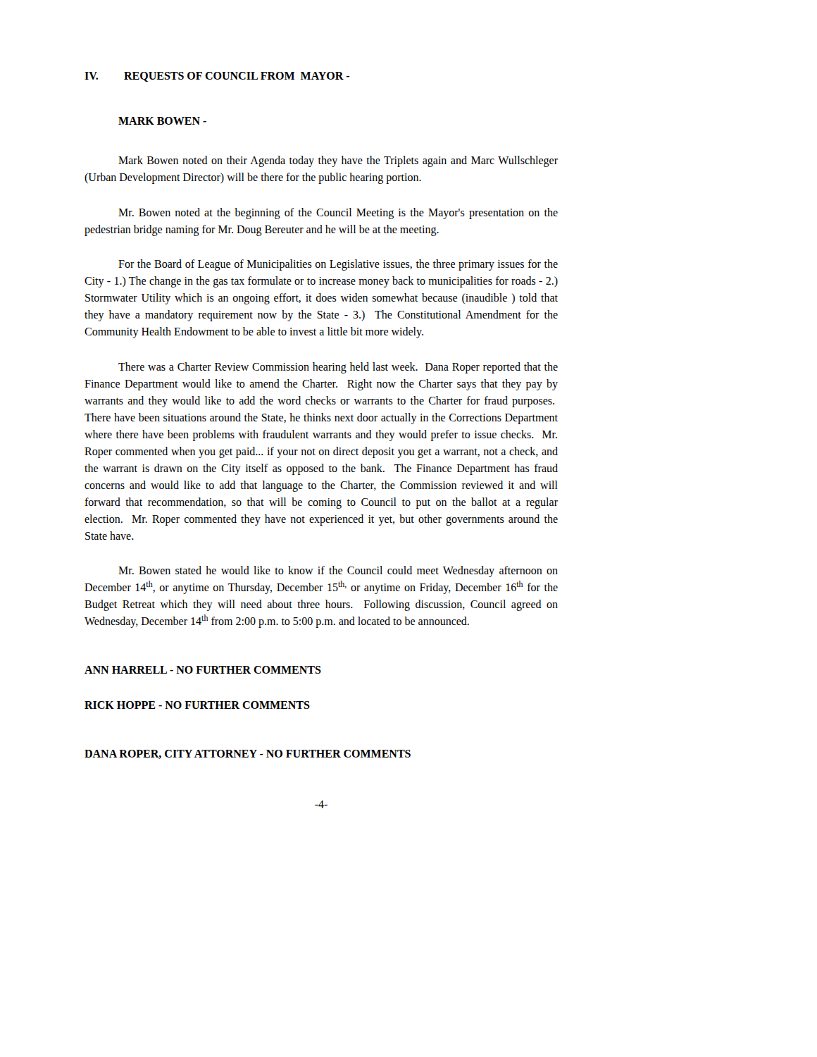IV. REQUESTS OF COUNCIL FROM MAYOR -
MARK BOWEN -
Mark Bowen noted on their Agenda today they have the Triplets again and Marc Wullschleger (Urban Development Director) will be there for the public hearing portion.
Mr. Bowen noted at the beginning of the Council Meeting is the Mayor's presentation on the pedestrian bridge naming for Mr. Doug Bereuter and he will be at the meeting.
For the Board of League of Municipalities on Legislative issues, the three primary issues for the City - 1.) The change in the gas tax formulate or to increase money back to municipalities for roads - 2.) Stormwater Utility which is an ongoing effort, it does widen somewhat because (inaudible ) told that they have a mandatory requirement now by the State - 3.) The Constitutional Amendment for the Community Health Endowment to be able to invest a little bit more widely.
There was a Charter Review Commission hearing held last week. Dana Roper reported that the Finance Department would like to amend the Charter. Right now the Charter says that they pay by warrants and they would like to add the word checks or warrants to the Charter for fraud purposes. There have been situations around the State, he thinks next door actually in the Corrections Department where there have been problems with fraudulent warrants and they would prefer to issue checks. Mr. Roper commented when you get paid... if your not on direct deposit you get a warrant, not a check, and the warrant is drawn on the City itself as opposed to the bank. The Finance Department has fraud concerns and would like to add that language to the Charter, the Commission reviewed it and will forward that recommendation, so that will be coming to Council to put on the ballot at a regular election. Mr. Roper commented they have not experienced it yet, but other governments around the State have.
Mr. Bowen stated he would like to know if the Council could meet Wednesday afternoon on December 14th, or anytime on Thursday, December 15th, or anytime on Friday, December 16th for the Budget Retreat which they will need about three hours. Following discussion, Council agreed on Wednesday, December 14th from 2:00 p.m. to 5:00 p.m. and located to be announced.
ANN HARRELL - NO FURTHER COMMENTS
RICK HOPPE - NO FURTHER COMMENTS
DANA ROPER, CITY ATTORNEY - NO FURTHER COMMENTS
-4-